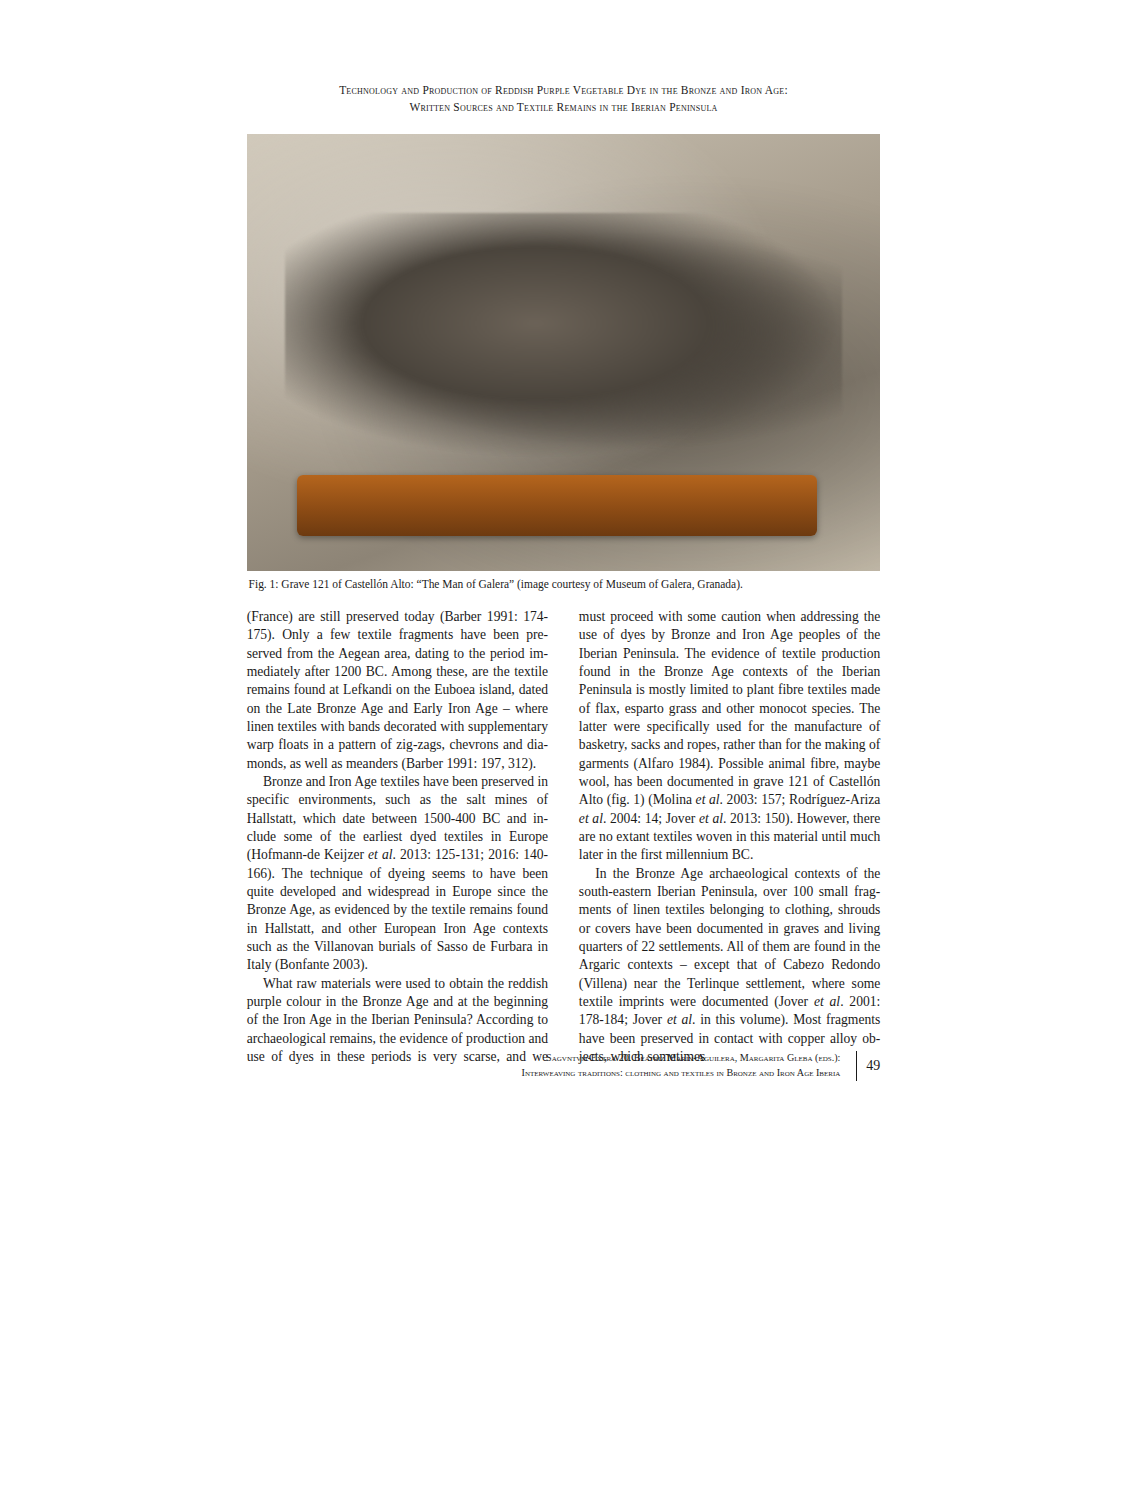Technology and Production of Reddish Purple Vegetable Dye in the Bronze and Iron Age:
Written Sources and Textile Remains in the Iberian Peninsula
Fig. 1: Grave 121 of Castellón Alto: “The Man of Galera” (image courtesy of Museum of Galera, Granada).
(France) are still preserved today (Barber 1991: 174-175). Only a few textile fragments have been preserved from the Aegean area, dating to the period immediately after 1200 BC. Among these, are the textile remains found at Lefkandi on the Euboea island, dated on the Late Bronze Age and Early Iron Age – where linen textiles with bands decorated with supplementary warp floats in a pattern of zig-zags, chevrons and diamonds, as well as meanders (Barber 1991: 197, 312).
Bronze and Iron Age textiles have been preserved in specific environments, such as the salt mines of Hallstatt, which date between 1500-400 BC and include some of the earliest dyed textiles in Europe (Hofmann-de Keijzer et al. 2013: 125-131; 2016: 140-166). The technique of dyeing seems to have been quite developed and widespread in Europe since the Bronze Age, as evidenced by the textile remains found in Hallstatt, and other European Iron Age contexts such as the Villanovan burials of Sasso de Furbara in Italy (Bonfante 2003).
What raw materials were used to obtain the reddish purple colour in the Bronze Age and at the beginning of the Iron Age in the Iberian Peninsula? According to archaeological remains, the evidence of production and use of dyes in these periods is very scarse, and we must proceed with some caution when addressing the use of dyes by Bronze and Iron Age peoples of the Iberian Peninsula. The evidence of textile production found in the Bronze Age contexts of the Iberian Peninsula is mostly limited to plant fibre textiles made of flax, esparto grass and other monocot species. The latter were specifically used for the manufacture of basketry, sacks and ropes, rather than for the making of garments (Alfaro 1984). Possible animal fibre, maybe wool, has been documented in grave 121 of Castellón Alto (fig. 1) (Molina et al. 2003: 157; Rodríguez-Ariza et al. 2004: 14; Jover et al. 2013: 150). However, there are no extant textiles woven in this material until much later in the first millennium BC.
In the Bronze Age archaeological contexts of the south-eastern Iberian Peninsula, over 100 small fragments of linen textiles belonging to clothing, shrouds or covers have been documented in graves and living quarters of 22 settlements. All of them are found in the Argaric contexts – except that of Cabezo Redondo (Villena) near the Terlinque settlement, where some textile imprints were documented (Jover et al. 2001: 178-184; Jover et al. in this volume). Most fragments have been preserved in contact with copper alloy objects, which sometimes
Sagvntvm-Extra 20. Beatriz Marín-Aguilera, Margarita Gleba (eds.):
Interweaving traditions: clothing and textiles in Bronze and Iron Age Iberia
49